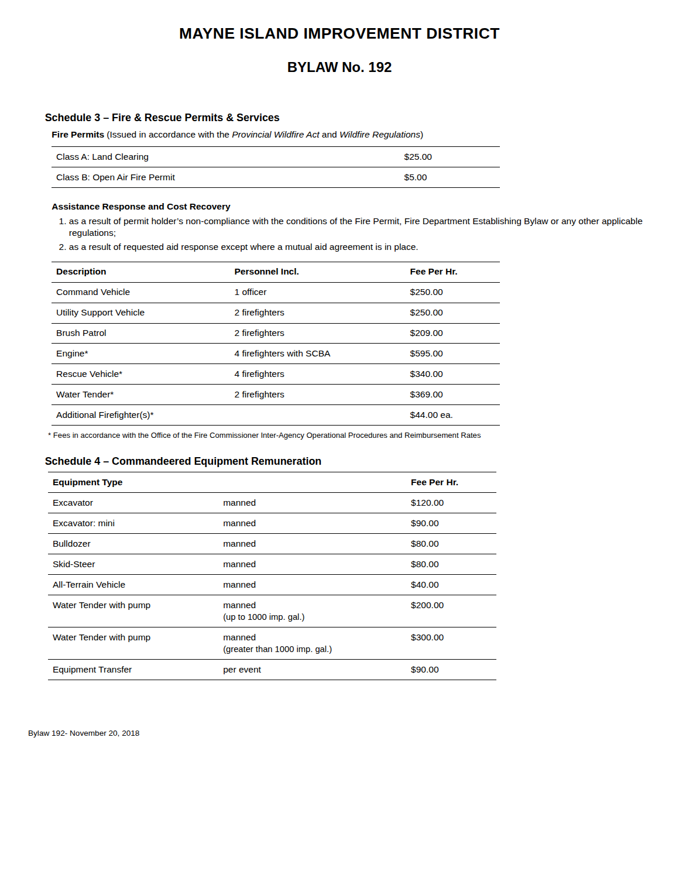MAYNE ISLAND IMPROVEMENT DISTRICT
BYLAW No. 192
Schedule 3 – Fire & Rescue Permits & Services
Fire Permits (Issued in accordance with the Provincial Wildfire Act and Wildfire Regulations)
| Class A: Land Clearing | $25.00 |
| Class B: Open Air Fire Permit | $5.00 |
Assistance Response and Cost Recovery
as a result of permit holder’s non-compliance with the conditions of the Fire Permit, Fire Department Establishing Bylaw or any other applicable regulations;
as a result of requested aid response except where a mutual aid agreement is in place.
| Description | Personnel Incl. | Fee Per Hr. |
| --- | --- | --- |
| Command Vehicle | 1 officer | $250.00 |
| Utility Support Vehicle | 2 firefighters | $250.00 |
| Brush Patrol | 2 firefighters | $209.00 |
| Engine* | 4 firefighters with SCBA | $595.00 |
| Rescue Vehicle* | 4 firefighters | $340.00 |
| Water Tender* | 2 firefighters | $369.00 |
| Additional Firefighter(s)* | | $44.00 ea. |
* Fees in accordance with the Office of the Fire Commissioner Inter-Agency Operational Procedures and Reimbursement Rates
Schedule 4 – Commandeered Equipment Remuneration
| Equipment Type | | Fee Per Hr. |
| --- | --- | --- |
| Excavator | manned | $120.00 |
| Excavator: mini | manned | $90.00 |
| Bulldozer | manned | $80.00 |
| Skid-Steer | manned | $80.00 |
| All-Terrain Vehicle | manned | $40.00 |
| Water Tender with pump | manned (up to 1000 imp. gal.) | $200.00 |
| Water Tender with pump | manned (greater than 1000 imp. gal.) | $300.00 |
| Equipment Transfer | per event | $90.00 |
Bylaw 192- November 20, 2018